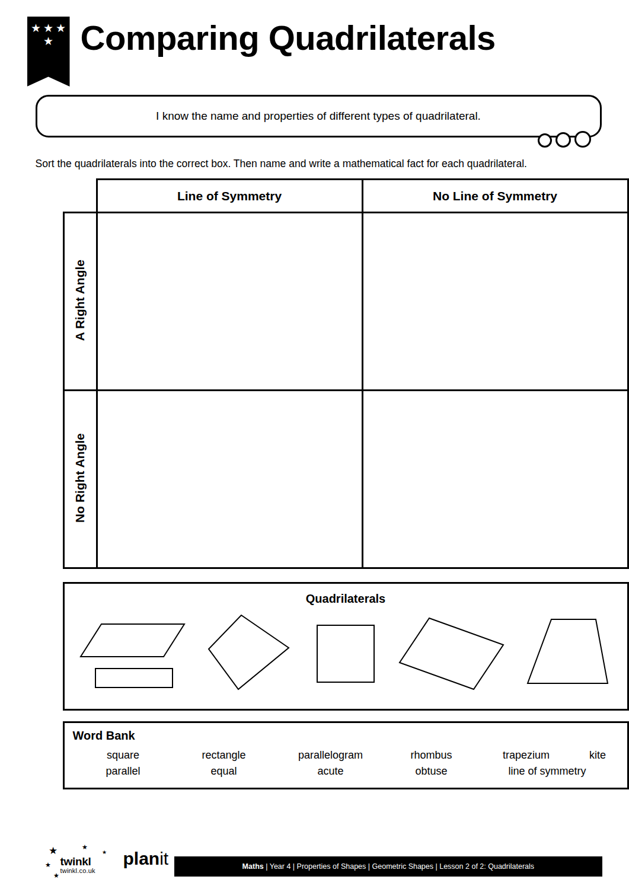★★★
★
Comparing Quadrilaterals
I know the name and properties of different types of quadrilateral.
Sort the quadrilaterals into the correct box. Then name and write a mathematical fact for each quadrilateral.
| | Line of Symmetry | No Line of Symmetry |
| --- | --- | --- |
| A Right Angle | | |
| No Right Angle | | |
Quadrilaterals
Word Bank
square rectangle parallelogram rhombus trapezium kite
parallel equal acute obtuse line of symmetry
★ ★ ★ ★ ★ twinkl twinkl.co.uk
planit
Maths | Year 4 | Properties of Shapes | Geometric Shapes | Lesson 2 of 2: Quadrilaterals